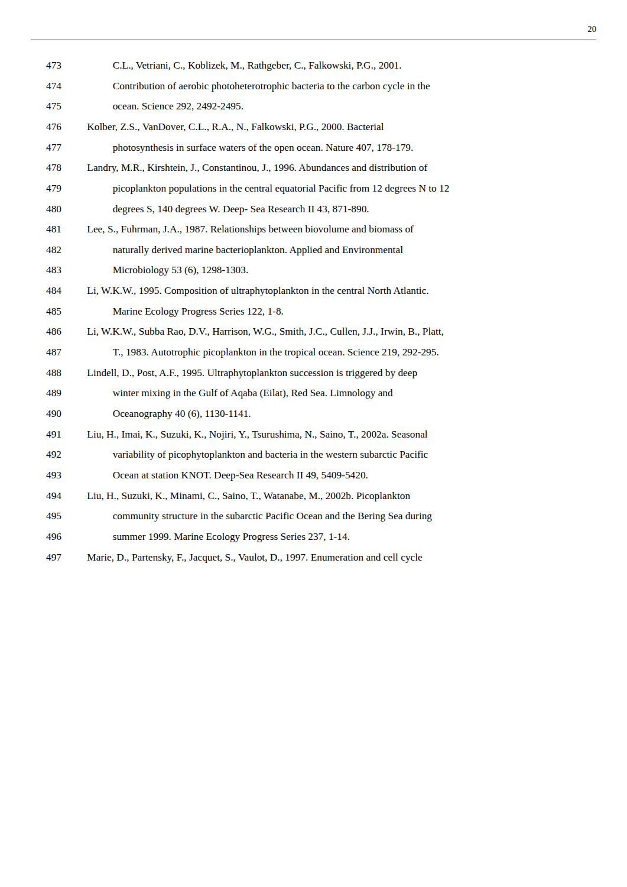20
C.L., Vetriani, C., Koblizek, M., Rathgeber, C., Falkowski, P.G., 2001.
Contribution of aerobic photoheterotrophic bacteria to the carbon cycle in the
ocean. Science 292, 2492-2495.
Kolber, Z.S., VanDover, C.L., R.A., N., Falkowski, P.G., 2000. Bacterial
photosynthesis in surface waters of the open ocean. Nature 407, 178-179.
Landry, M.R., Kirshtein, J., Constantinou, J., 1996. Abundances and distribution of
picoplankton populations in the central equatorial Pacific from 12 degrees N to 12
degrees S, 140 degrees W. Deep- Sea Research II 43, 871-890.
Lee, S., Fuhrman, J.A., 1987. Relationships between biovolume and biomass of
naturally derived marine bacterioplankton. Applied and Environmental
Microbiology 53 (6), 1298-1303.
Li, W.K.W., 1995. Composition of ultraphytoplankton in the central North Atlantic.
Marine Ecology Progress Series 122, 1-8.
Li, W.K.W., Subba Rao, D.V., Harrison, W.G., Smith, J.C., Cullen, J.J., Irwin, B., Platt,
T., 1983. Autotrophic picoplankton in the tropical ocean. Science 219, 292-295.
Lindell, D., Post, A.F., 1995. Ultraphytoplankton succession is triggered by deep
winter mixing in the Gulf of Aqaba (Eilat), Red Sea. Limnology and
Oceanography 40 (6), 1130-1141.
Liu, H., Imai, K., Suzuki, K., Nojiri, Y., Tsurushima, N., Saino, T., 2002a. Seasonal
variability of picophytoplankton and bacteria in the western subarctic Pacific
Ocean at station KNOT. Deep-Sea Research II 49, 5409-5420.
Liu, H., Suzuki, K., Minami, C., Saino, T., Watanabe, M., 2002b. Picoplankton
community structure in the subarctic Pacific Ocean and the Bering Sea during
summer 1999. Marine Ecology Progress Series 237, 1-14.
Marie, D., Partensky, F., Jacquet, S., Vaulot, D., 1997. Enumeration and cell cycle